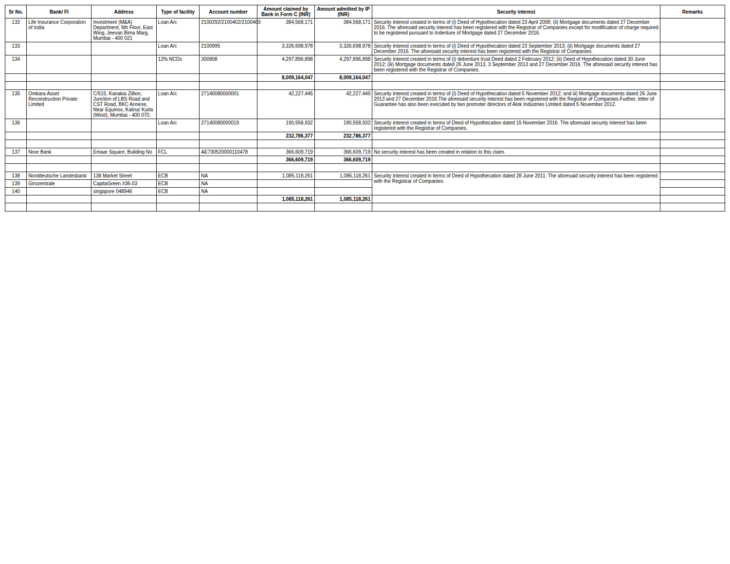| Sr No. | Bank/ FI | Address | Type of facility | Account number | Amount claimed by Bank in Form C (INR) | Amount admitted by IP (INR) | Security interest | Remarks |
| --- | --- | --- | --- | --- | --- | --- | --- | --- |
| 132 | Life Insurance Corporation of India | Investment (M&A) Department, 6th Floor, East Wing, Jeevan Bima Marg, Mumbai - 400 021 | Loan A/c | 2100292/2100402/2100403 | 384,568,171 | 384,568,171 | Security interest created in terms of (i) Deed of Hypothecation dated 23 April 2008; (ii) Mortgage documents dated 27 December 2016. The aforesaid security interest has been registered with the Registrar of Companies except for modification of charge required to be registered pursuant to Indenture of Mortgage dated 27 December 2016. | |
| 133 | | | Loan A/c | 2100995 | 3,326,698,978 | 3,326,698,978 | Security interest created in terms of (i) Deed of Hypothecation dated 23 September 2013; (ii) Mortgage documents dated 27 December 2016. The aforesaid security interest has been registered with the Registrar of Companies. | |
| 134 | | | 12% NCDs | 300908 | 4,297,896,898 | 4,297,896,898 | Security interest created in terms of (i) debenture trust Deed dated 2 February 2012; (ii) Deed of Hypothecation dated 30 June 2012; (iii) Mortgage documents dated 26 June 2013, 3 September 2013 and 27 December 2016. The aforesaid security interest has been registered with the Registrar of Companies. | |
| | | | | | 8,009,164,047 | 8,009,164,047 | | |
| 135 | Omkara Asset Reconstruction Private Limited | C/515, Kanakia Zillion, Junction of LBS Road and CST Road, BKC Annexe, Near Equinox, Kalina/ Kurla (West), Mumbai - 400 070. | Loan A/c | 27140080000001 | 42,227,445 | 42,227,445 | Security interest created in terms of (i) Deed of Hypothecation dated 5 November 2012; and iii) Mortgage documents dated 26 June 2013 and 27 December 2016.The aforesaid security interest has been registered with the Registrar of Companies.Further, letter of Guarantee has also been executed by two promoter directors of Alok Industries Limited dated 5 November 2012. | |
| 136 | | | Loan A/c | 27140080000019 | 190,558,932 | 190,558,932 | Security interest created in terms of Deed of Hypothecation dated 15 November 2016. The aforesaid security interest has been registered with the Registrar of Companies. | |
| | | | | | 232,786,377 | 232,786,377 | | |
| 137 | Noor Bank | Emaar Square, Building No | FCL | AE730520000110478 | 366,609,719 | 366,609,719 | No security interest has been created in relation to this claim. | |
| | | | | | 366,609,719 | 366,609,719 | | |
| 138 | Norddeutsche Landesbank | 138 Market Street | ECB | NA | 1,085,118,261 | 1,085,118,261 | Security interest created in terms of Deed of Hypothecation dated 28 June 2011. The aforesaid security interest has been registered with the Registrar of Companies. | |
| 139 | Girozentrale | CapitaGreen #36-03 | ECB | NA | | | |
| 140 | | singapore 048946 | ECB | NA | | | |
| | | | | | 1,085,118,261 | 1,085,118,261 | | |